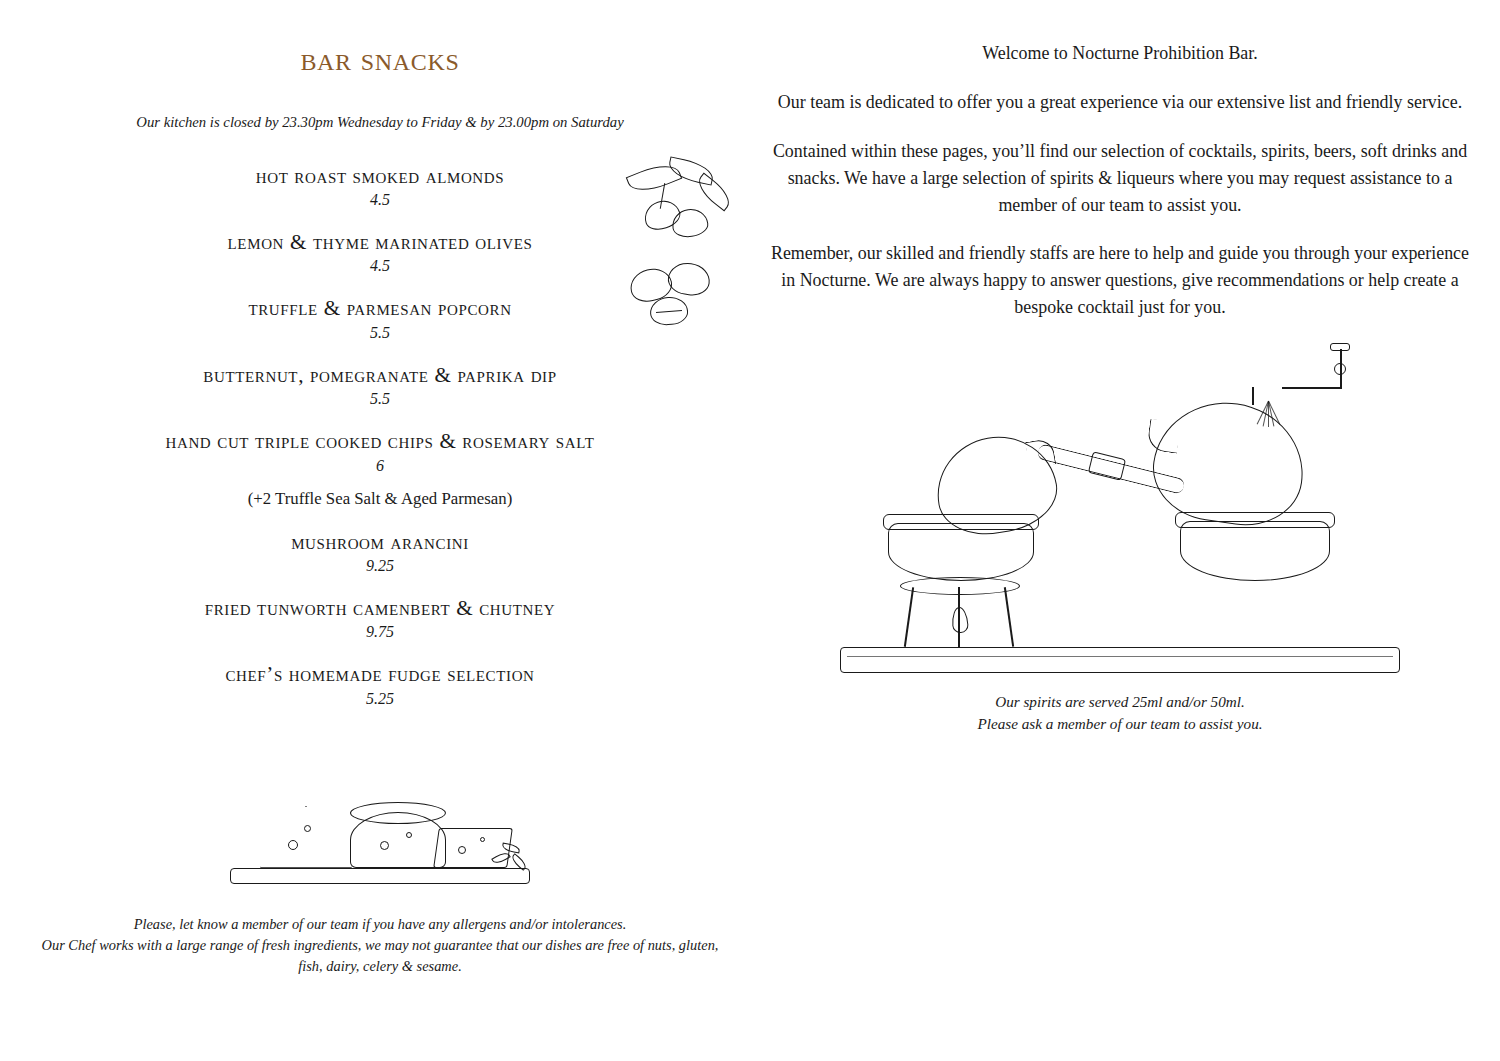Bar Snacks
Our kitchen is closed by 23.30pm Wednesday to Friday & by 23.00pm on Saturday
Hot Roast Smoked Almonds 4.5
Lemon & Thyme Marinated Olives 4.5
Truffle & Parmesan Popcorn 5.5
Butternut, Pomegranate & Paprika Dip 5.5
Hand Cut Triple Cooked Chips & Rosemary Salt 6 (+2 Truffle Sea Salt & Aged Parmesan)
Mushroom Arancini 9.25
Fried Tunworth Camenbert & Chutney 9.75
Chef’s Homemade Fudge Selection 5.25
Please, let know a member of our team if you have any allergens and/or intolerances.
Our Chef works with a large range of fresh ingredients, we may not guarantee that our dishes are free of nuts, gluten, fish, dairy, celery & sesame.
Welcome to Nocturne Prohibition Bar.
Our team is dedicated to offer you a great experience via our extensive list and friendly service.
Contained within these pages, you’ll find our selection of cocktails, spirits, beers, soft drinks and snacks. We have a large selection of spirits & liqueurs where you may request assistance to a member of our team to assist you.
Remember, our skilled and friendly staffs are here to help and guide you through your experience in Nocturne. We are always happy to answer questions, give recommendations or help create a bespoke cocktail just for you.
Our spirits are served 25ml and/or 50ml.
Please ask a member of our team to assist you.